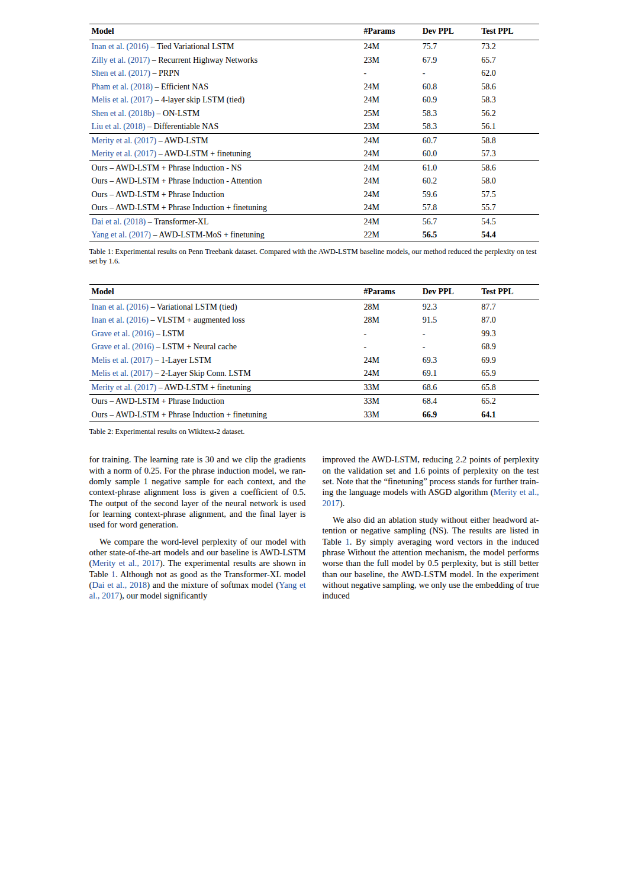Table 1: Experimental results on Penn Treebank dataset. Compared with the AWD-LSTM baseline models, our method reduced the perplexity on test set by 1.6.
| Model | #Params | Dev PPL | Test PPL |
| --- | --- | --- | --- |
| Inan et al. (2016) – Tied Variational LSTM | 24M | 75.7 | 73.2 |
| Zilly et al. (2017) – Recurrent Highway Networks | 23M | 67.9 | 65.7 |
| Shen et al. (2017) – PRPN | - | - | 62.0 |
| Pham et al. (2018) – Efficient NAS | 24M | 60.8 | 58.6 |
| Melis et al. (2017) – 4-layer skip LSTM (tied) | 24M | 60.9 | 58.3 |
| Shen et al. (2018b) – ON-LSTM | 25M | 58.3 | 56.2 |
| Liu et al. (2018) – Differentiable NAS | 23M | 58.3 | 56.1 |
| Merity et al. (2017) – AWD-LSTM | 24M | 60.7 | 58.8 |
| Merity et al. (2017) – AWD-LSTM + finetuning | 24M | 60.0 | 57.3 |
| Ours – AWD-LSTM + Phrase Induction - NS | 24M | 61.0 | 58.6 |
| Ours – AWD-LSTM + Phrase Induction - Attention | 24M | 60.2 | 58.0 |
| Ours – AWD-LSTM + Phrase Induction | 24M | 59.6 | 57.5 |
| Ours – AWD-LSTM + Phrase Induction + finetuning | 24M | 57.8 | 55.7 |
| Dai et al. (2018) – Transformer-XL | 24M | 56.7 | 54.5 |
| Yang et al. (2017) – AWD-LSTM-MoS + finetuning | 22M | 56.5 | 54.4 |
Table 2: Experimental results on Wikitext-2 dataset.
| Model | #Params | Dev PPL | Test PPL |
| --- | --- | --- | --- |
| Inan et al. (2016) – Variational LSTM (tied) | 28M | 92.3 | 87.7 |
| Inan et al. (2016) – VLSTM + augmented loss | 28M | 91.5 | 87.0 |
| Grave et al. (2016) – LSTM | - | - | 99.3 |
| Grave et al. (2016) – LSTM + Neural cache | - | - | 68.9 |
| Melis et al. (2017) – 1-Layer LSTM | 24M | 69.3 | 69.9 |
| Melis et al. (2017) – 2-Layer Skip Conn. LSTM | 24M | 69.1 | 65.9 |
| Merity et al. (2017) – AWD-LSTM + finetuning | 33M | 68.6 | 65.8 |
| Ours – AWD-LSTM + Phrase Induction | 33M | 68.4 | 65.2 |
| Ours – AWD-LSTM + Phrase Induction + finetuning | 33M | 66.9 | 64.1 |
for training. The learning rate is 30 and we clip the gradients with a norm of 0.25. For the phrase induction model, we randomly sample 1 negative sample for each context, and the context-phrase alignment loss is given a coefficient of 0.5. The output of the second layer of the neural network is used for learning context-phrase alignment, and the final layer is used for word generation.
We compare the word-level perplexity of our model with other state-of-the-art models and our baseline is AWD-LSTM (Merity et al., 2017). The experimental results are shown in Table 1. Although not as good as the Transformer-XL model (Dai et al., 2018) and the mixture of softmax model (Yang et al., 2017), our model significantly
improved the AWD-LSTM, reducing 2.2 points of perplexity on the validation set and 1.6 points of perplexity on the test set. Note that the “finetuning” process stands for further training the language models with ASGD algorithm (Merity et al., 2017).
We also did an ablation study without either headword attention or negative sampling (NS). The results are listed in Table 1. By simply averaging word vectors in the induced phrase Without the attention mechanism, the model performs worse than the full model by 0.5 perplexity, but is still better than our baseline, the AWD-LSTM model. In the experiment without negative sampling, we only use the embedding of true induced